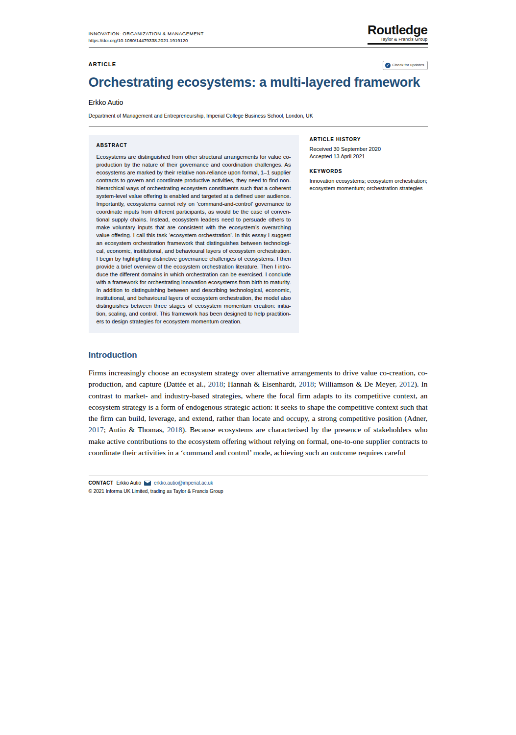INNOVATION: ORGANIZATION & MANAGEMENT
https://doi.org/10.1080/14479338.2021.1919120
Routledge
Taylor & Francis Group
Article
✓Check for updates
Orchestrating ecosystems: a multi-layered framework
Erkko Autio
Department of Management and Entrepreneurship, Imperial College Business School, London, UK
Abstract
Ecosystems are distinguished from other structural arrangements for value co-production by the nature of their governance and coordination challenges. As ecosystems are marked by their relative non-reliance upon formal, 1–1 supplier contracts to govern and coordinate productive activities, they need to find non-hierarchical ways of orchestrating ecosystem constituents such that a coherent system-level value offering is enabled and targeted at a defined user audience. Importantly, ecosystems cannot rely on ‘command-and-control’ governance to coordinate inputs from different participants, as would be the case of conventional supply chains. Instead, ecosystem leaders need to persuade others to make voluntary inputs that are consistent with the ecosystem’s overarching value offering. I call this task ‘ecosystem orchestration’. In this essay I suggest an ecosystem orchestration framework that distinguishes between technological, economic, institutional, and behavioural layers of ecosystem orchestration. I begin by highlighting distinctive governance challenges of ecosystems. I then provide a brief overview of the ecosystem orchestration literature. Then I introduce the different domains in which orchestration can be exercised. I conclude with a framework for orchestrating innovation ecosystems from birth to maturity. In addition to distinguishing between and describing technological, economic, institutional, and behavioural layers of ecosystem orchestration, the model also distinguishes between three stages of ecosystem momentum creation: initiation, scaling, and control. This framework has been designed to help practitioners to design strategies for ecosystem momentum creation.
Article history
Received 30 September 2020
Accepted 13 April 2021
Keywords
Innovation ecosystems; ecosystem orchestration; ecosystem momentum; orchestration strategies
Introduction
Firms increasingly choose an ecosystem strategy over alternative arrangements to drive value co-creation, co-production, and capture (Dattée et al., 2018; Hannah & Eisenhardt, 2018; Williamson & De Meyer, 2012). In contrast to market- and industry-based strategies, where the focal firm adapts to its competitive context, an ecosystem strategy is a form of endogenous strategic action: it seeks to shape the competitive context such that the firm can build, leverage, and extend, rather than locate and occupy, a strong competitive position (Adner, 2017; Autio & Thomas, 2018). Because ecosystems are characterised by the presence of stakeholders who make active contributions to the ecosystem offering without relying on formal, one-to-one supplier contracts to coordinate their activities in a ‘command and control’ mode, achieving such an outcome requires careful
CONTACT Erkko Autio erkko.autio@imperial.ac.uk
© 2021 Informa UK Limited, trading as Taylor & Francis Group